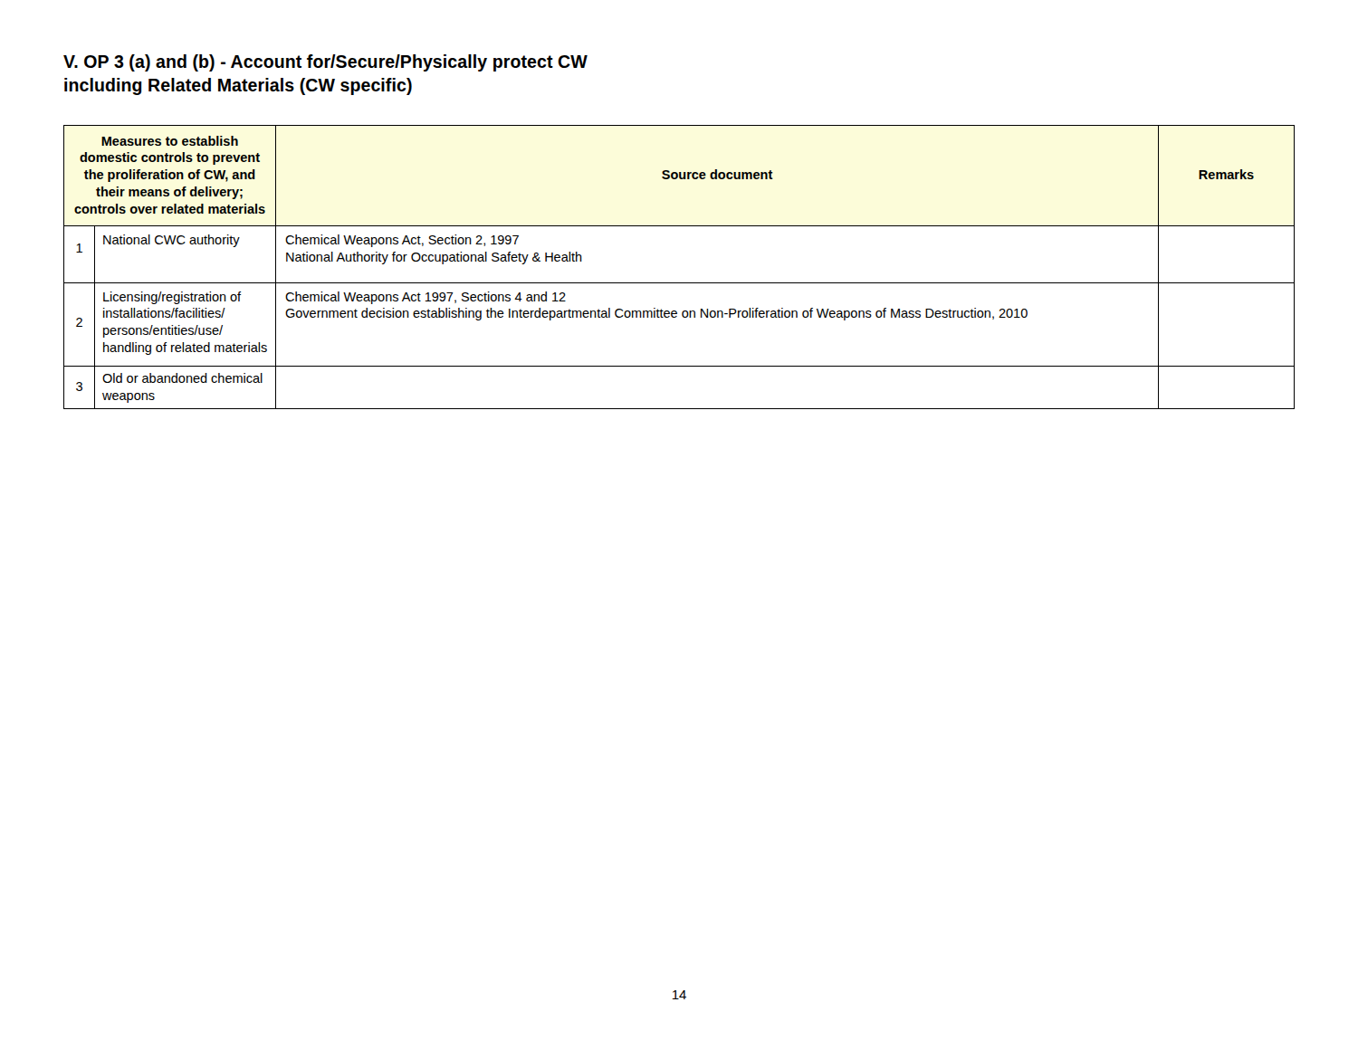V. OP 3 (a) and (b) - Account for/Secure/Physically protect CW
including Related Materials (CW specific)
| Measures to establish domestic controls to prevent the proliferation of CW, and their means of delivery; controls over related materials | Source document | Remarks |
| --- | --- | --- |
| 1 | National CWC authority | Chemical Weapons Act, Section 2, 1997 National Authority for Occupational Safety & Health | |
| 2 | Licensing/registration of installations/facilities/ persons/entities/use/ handling of related materials | Chemical Weapons Act 1997, Sections 4 and 12 Government decision establishing the Interdepartmental Committee on Non-Proliferation of Weapons of Mass Destruction, 2010 | |
| 3 | Old or abandoned chemical weapons | | |
14